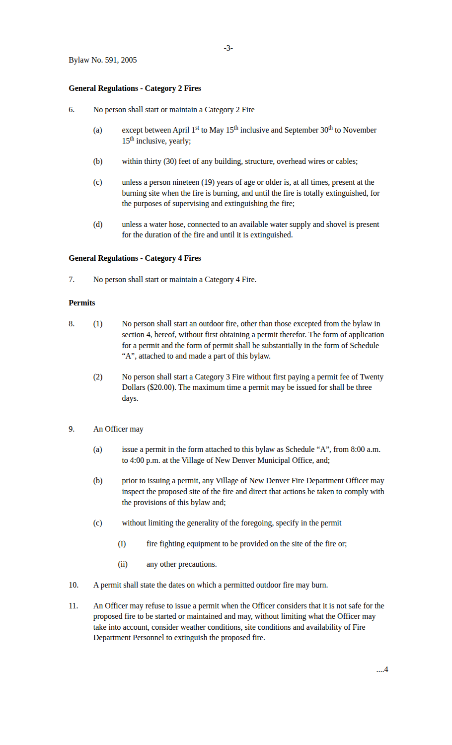-3-
Bylaw No. 591, 2005
General Regulations - Category 2 Fires
6.
No person shall start or maintain a Category 2 Fire
(a)
except between April 1st to May 15th inclusive and September 30th to November 15th inclusive, yearly;
(b)
within thirty (30) feet of any building, structure, overhead wires or cables;
(c)
unless a person nineteen (19) years of age or older is, at all times, present at the burning site when the fire is burning, and until the fire is totally extinguished, for the purposes of supervising and extinguishing the fire;
(d)
unless a water hose, connected to an available water supply and shovel is present for the duration of the fire and until it is extinguished.
General Regulations - Category 4 Fires
7.
No person shall start or maintain a Category 4 Fire.
Permits
8.
(1)
No person shall start an outdoor fire, other than those excepted from the bylaw in section 4, hereof, without first obtaining a permit therefor. The form of application for a permit and the form of permit shall be substantially in the form of Schedule “A”, attached to and made a part of this bylaw.
(2)
No person shall start a Category 3 Fire without first paying a permit fee of Twenty Dollars ($20.00). The maximum time a permit may be issued for shall be three days.
9.
An Officer may
(a)
issue a permit in the form attached to this bylaw as Schedule “A”, from 8:00 a.m. to 4:00 p.m. at the Village of New Denver Municipal Office, and;
(b)
prior to issuing a permit, any Village of New Denver Fire Department Officer may inspect the proposed site of the fire and direct that actions be taken to comply with the provisions of this bylaw and;
(c)
without limiting the generality of the foregoing, specify in the permit
(I)
fire fighting equipment to be provided on the site of the fire or;
(ii)
any other precautions.
10.
A permit shall state the dates on which a permitted outdoor fire may burn.
11.
An Officer may refuse to issue a permit when the Officer considers that it is not safe for the proposed fire to be started or maintained and may, without limiting what the Officer may take into account, consider weather conditions, site conditions and availability of Fire Department Personnel to extinguish the proposed fire.
....4